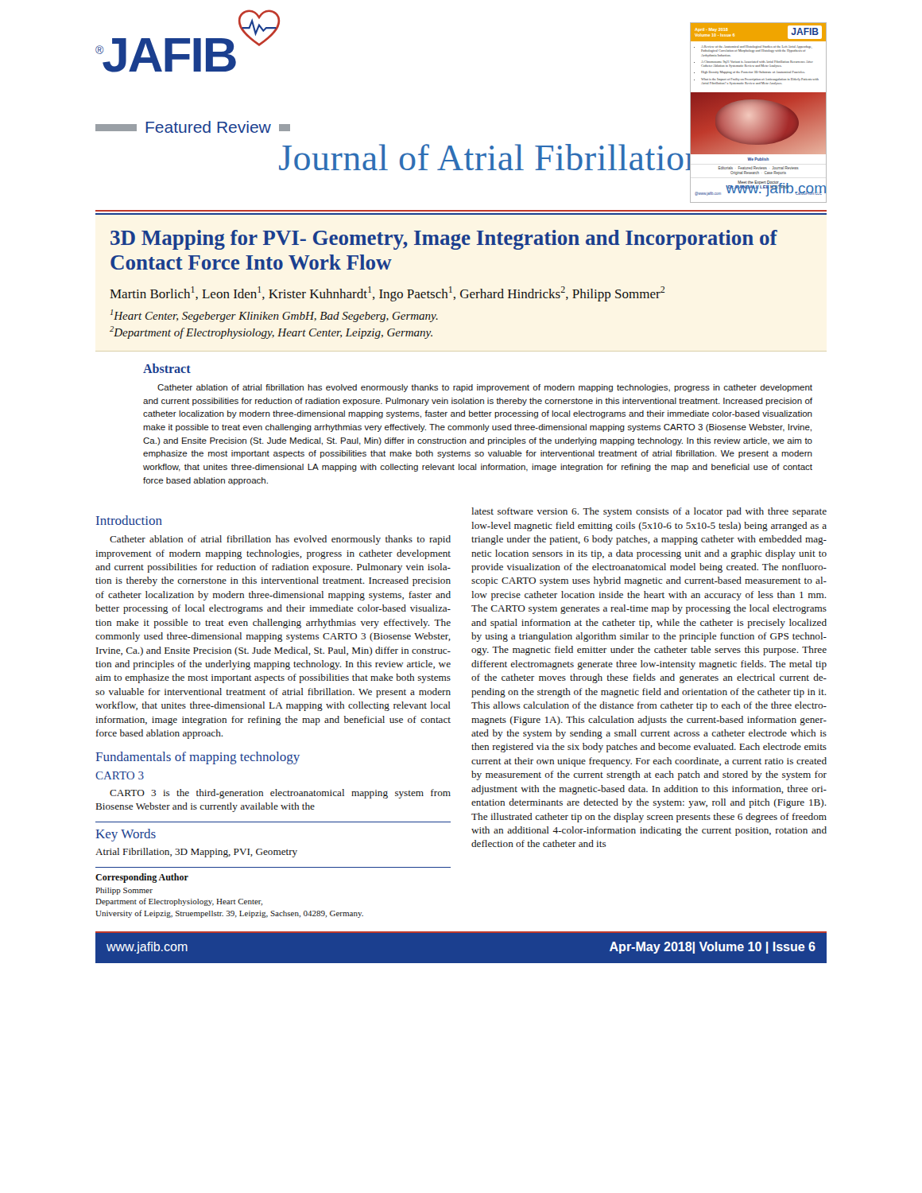®JAFIB
Featured Review
Journal of Atrial Fibrillation
April - May 2018
Volume 10 - Issue 6
JAFIB
A Review of the Anatomical and Histological Studies of the Left Atrial Appendage, Pathological Correlation of Morphology and Histology with the Hypothesis of Arrhythmia Induction.
A Chromosome 9q21 Variant is Associated with Atrial Fibrillation Recurrence After Catheter Ablation in Systematic Review and Meta-Analyses.
High Density Mapping of the Posterior 3D-Substrate of Anatomical Fascicles.
What is the Impact of Frailty on Prescription of Anticoagulation in Elderly Patients with Atrial Fibrillation? a Systematic Review and Meta-Analyses.
We Publish
Editorials · Featured Reviews · Journal Reviews
Original Research · Case Reports
Meet the Expert Doctor
Dr. RANDALL LEE M.D., PhD
@www.jafib.com CardioFront LLC
www. jafib.com
3D Mapping for PVI- Geometry, Image Integration and Incorporation of Contact Force Into Work Flow
Martin Borlich1, Leon Iden1, Krister Kuhnhardt1, Ingo Paetsch1, Gerhard Hindricks2, Philipp Sommer2
1Heart Center, Segeberger Kliniken GmbH, Bad Segeberg, Germany.
2Department of Electrophysiology, Heart Center, Leipzig, Germany.
Abstract
Catheter ablation of atrial fibrillation has evolved enormously thanks to rapid improvement of modern mapping technologies, progress in catheter development and current possibilities for reduction of radiation exposure. Pulmonary vein isolation is thereby the cornerstone in this interventional treatment. Increased precision of catheter localization by modern three-dimensional mapping systems, faster and better processing of local electrograms and their immediate color-based visualization make it possible to treat even challenging arrhythmias very effectively. The commonly used three-dimensional mapping systems CARTO 3 (Biosense Webster, Irvine, Ca.) and Ensite Precision (St. Jude Medical, St. Paul, Min) differ in construction and principles of the underlying mapping technology. In this review article, we aim to emphasize the most important aspects of possibilities that make both systems so valuable for interventional treatment of atrial fibrillation. We present a modern workflow, that unites three-dimensional LA mapping with collecting relevant local information, image integration for refining the map and beneficial use of contact force based ablation approach.
Introduction
Catheter ablation of atrial fibrillation has evolved enormously thanks to rapid improvement of modern mapping technologies, progress in catheter development and current possibilities for reduction of radiation exposure. Pulmonary vein isolation is thereby the cornerstone in this interventional treatment. Increased precision of catheter localization by modern three-dimensional mapping systems, faster and better processing of local electrograms and their immediate color-based visualization make it possible to treat even challenging arrhythmias very effectively. The commonly used three-dimensional mapping systems CARTO 3 (Biosense Webster, Irvine, Ca.) and Ensite Precision (St. Jude Medical, St. Paul, Min) differ in construction and principles of the underlying mapping technology. In this review article, we aim to emphasize the most important aspects of possibilities that make both systems so valuable for interventional treatment of atrial fibrillation. We present a modern workflow, that unites three-dimensional LA mapping with collecting relevant local information, image integration for refining the map and beneficial use of contact force based ablation approach.
Fundamentals of mapping technology
CARTO 3
CARTO 3 is the third-generation electroanatomical mapping system from Biosense Webster and is currently available with the
Key Words
Atrial Fibrillation, 3D Mapping, PVI, Geometry
Corresponding Author
Philipp Sommer
Department of Electrophysiology, Heart Center,
University of Leipzig, Struempellstr. 39, Leipzig, Sachsen, 04289, Germany.
latest software version 6. The system consists of a locator pad with three separate low-level magnetic field emitting coils (5x10-6 to 5x10-5 tesla) being arranged as a triangle under the patient, 6 body patches, a mapping catheter with embedded magnetic location sensors in its tip, a data processing unit and a graphic display unit to provide visualization of the electroanatomical model being created. The nonfluoroscopic CARTO system uses hybrid magnetic and current-based measurement to allow precise catheter location inside the heart with an accuracy of less than 1 mm. The CARTO system generates a real-time map by processing the local electrograms and spatial information at the catheter tip, while the catheter is precisely localized by using a triangulation algorithm similar to the principle function of GPS technology. The magnetic field emitter under the catheter table serves this purpose. Three different electromagnets generate three low-intensity magnetic fields. The metal tip of the catheter moves through these fields and generates an electrical current depending on the strength of the magnetic field and orientation of the catheter tip in it. This allows calculation of the distance from catheter tip to each of the three electromagnets (Figure 1A). This calculation adjusts the current-based information generated by the system by sending a small current across a catheter electrode which is then registered via the six body patches and become evaluated. Each electrode emits current at their own unique frequency. For each coordinate, a current ratio is created by measurement of the current strength at each patch and stored by the system for adjustment with the magnetic-based data. In addition to this information, three orientation determinants are detected by the system: yaw, roll and pitch (Figure 1B). The illustrated catheter tip on the display screen presents these 6 degrees of freedom with an additional 4-color-information indicating the current position, rotation and deflection of the catheter and its
www.jafib.com Apr-May 2018| Volume 10 | Issue 6